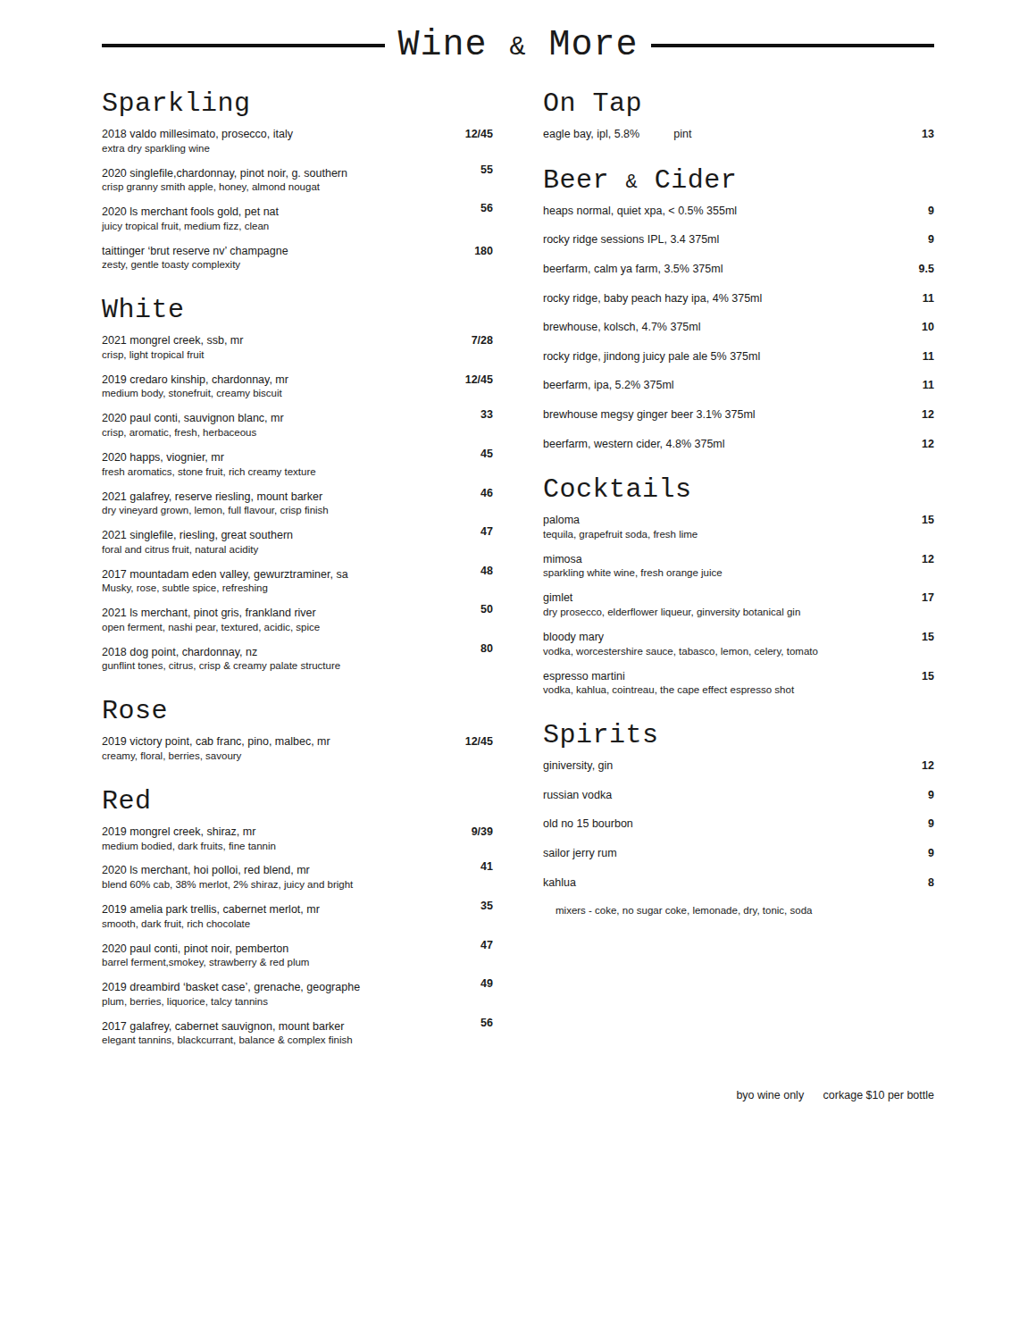Wine & More
Sparkling
2018 valdo millesimato, prosecco, italy extra dry sparkling wine
12/45
2020 singlefile,chardonnay, pinot noir, g. southern crisp granny smith apple, honey, almond nougat
55
2020 ls merchant fools gold, pet nat juicy tropical fruit, medium fizz, clean
56
taittinger ‘brut reserve nv’ champagne zesty, gentle toasty complexity
180
White
2021 mongrel creek, ssb, mr crisp, light tropical fruit
7/28
2019 credaro kinship, chardonnay, mr medium body, stonefruit, creamy biscuit
12/45
2020 paul conti, sauvignon blanc, mr crisp, aromatic, fresh, herbaceous
33
2020 happs, viognier, mr fresh aromatics, stone fruit, rich creamy texture
45
2021 galafrey, reserve riesling, mount barker dry vineyard grown, lemon, full flavour, crisp finish
46
2021 singlefile, riesling, great southern foral and citrus fruit, natural acidity
47
2017 mountadam eden valley, gewurztraminer, sa Musky, rose, subtle spice, refreshing
48
2021 ls merchant, pinot gris, frankland river open ferment, nashi pear, textured, acidic, spice
50
2018 dog point, chardonnay, nz gunflint tones, citrus, crisp & creamy palate structure
80
Rose
2019 victory point, cab franc, pino, malbec, mr creamy, floral, berries, savoury
12/45
Red
2019 mongrel creek, shiraz, mr medium bodied, dark fruits, fine tannin
9/39
2020 ls merchant, hoi polloi, red blend, mr blend 60% cab, 38% merlot, 2% shiraz, juicy and bright
41
2019 amelia park trellis, cabernet merlot, mr smooth, dark fruit, rich chocolate
35
2020 paul conti, pinot noir, pemberton barrel ferment,smokey, strawberry & red plum
47
2019 dreambird ‘basket case’, grenache, geographe plum, berries, liquorice, talcy tannins
49
2017 galafrey, cabernet sauvignon, mount barker elegant tannins, blackcurrant, balance & complex finish
56
On Tap
eagle bay, ipl, 5.8% pint
13
Beer & Cider
heaps normal, quiet xpa, < 0.5% 355ml
9
rocky ridge sessions IPL, 3.4 375ml
9
beerfarm, calm ya farm, 3.5% 375ml
9.5
rocky ridge, baby peach hazy ipa, 4% 375ml
11
brewhouse, kolsch, 4.7% 375ml
10
rocky ridge, jindong juicy pale ale 5% 375ml
11
beerfarm, ipa, 5.2% 375ml
11
brewhouse megsy ginger beer 3.1% 375ml
12
beerfarm, western cider, 4.8% 375ml
12
Cocktails
paloma tequila, grapefruit soda, fresh lime
15
mimosa sparkling white wine, fresh orange juice
12
gimlet dry prosecco, elderflower liqueur, ginversity botanical gin
17
bloody mary vodka, worcestershire sauce, tabasco, lemon, celery, tomato
15
espresso martini vodka, kahlua, cointreau, the cape effect espresso shot
15
Spirits
giniversity, gin
12
russian vodka
9
old no 15 bourbon
9
sailor jerry rum
9
kahlua
8
mixers - coke, no sugar coke, lemonade, dry, tonic, soda
byo wine only corkage $10 per bottle